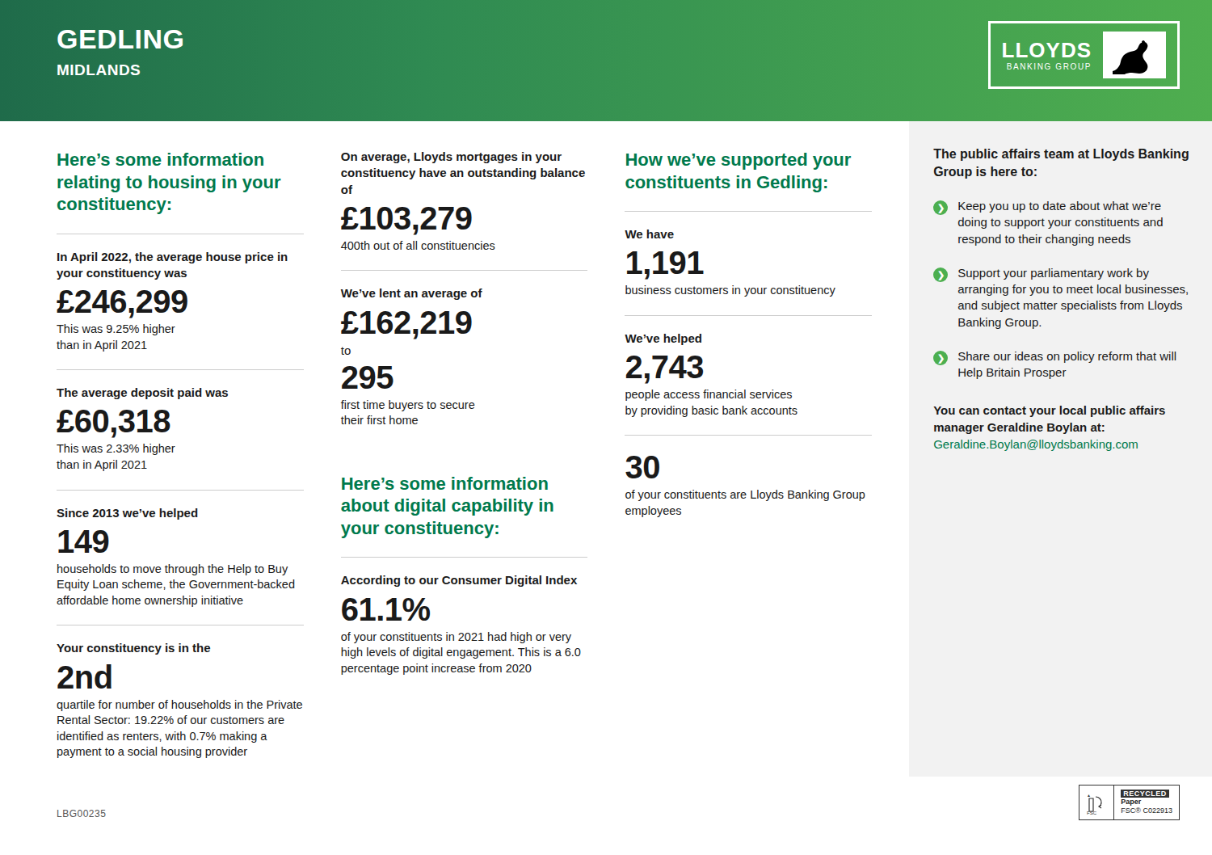GEDLING
MIDLANDS
LLOYDS BANKING GROUP
Here’s some information relating to housing in your constituency:
In April 2022, the average house price in your constituency was
£246,299
This was 9.25% higher
than in April 2021
The average deposit paid was
£60,318
This was 2.33% higher
than in April 2021
Since 2013 we’ve helped
149
households to move through the Help to Buy Equity Loan scheme, the Government-backed affordable home ownership initiative
Your constituency is in the
2nd
quartile for number of households in the Private Rental Sector: 19.22% of our customers are identified as renters, with 0.7% making a payment to a social housing provider
On average, Lloyds mortgages in your constituency have an outstanding balance of
£103,279
400th out of all constituencies
We’ve lent an average of
£162,219
to
295
first time buyers to secure
their first home
Here’s some information about digital capability in your constituency:
According to our Consumer Digital Index
61.1%
of your constituents in 2021 had high or very high levels of digital engagement. This is a 6.0 percentage point increase from 2020
How we’ve supported your constituents in Gedling:
We have
1,191
business customers in your constituency
We’ve helped
2,743
people access financial services
by providing basic bank accounts
30
of your constituents are Lloyds Banking Group employees
The public affairs team at Lloyds Banking Group is here to:
❯Keep you up to date about what we’re doing to support your constituents and respond to their changing needs
❯Support your parliamentary work by arranging for you to meet local businesses, and subject matter specialists from Lloyds Banking Group.
❯Share our ideas on policy reform that will Help Britain Prosper
You can contact your local public affairs manager Geraldine Boylan at: Geraldine.Boylan@lloydsbanking.com
LBG00235
▲ FSC
RECYCLED Paper FSC® C022913